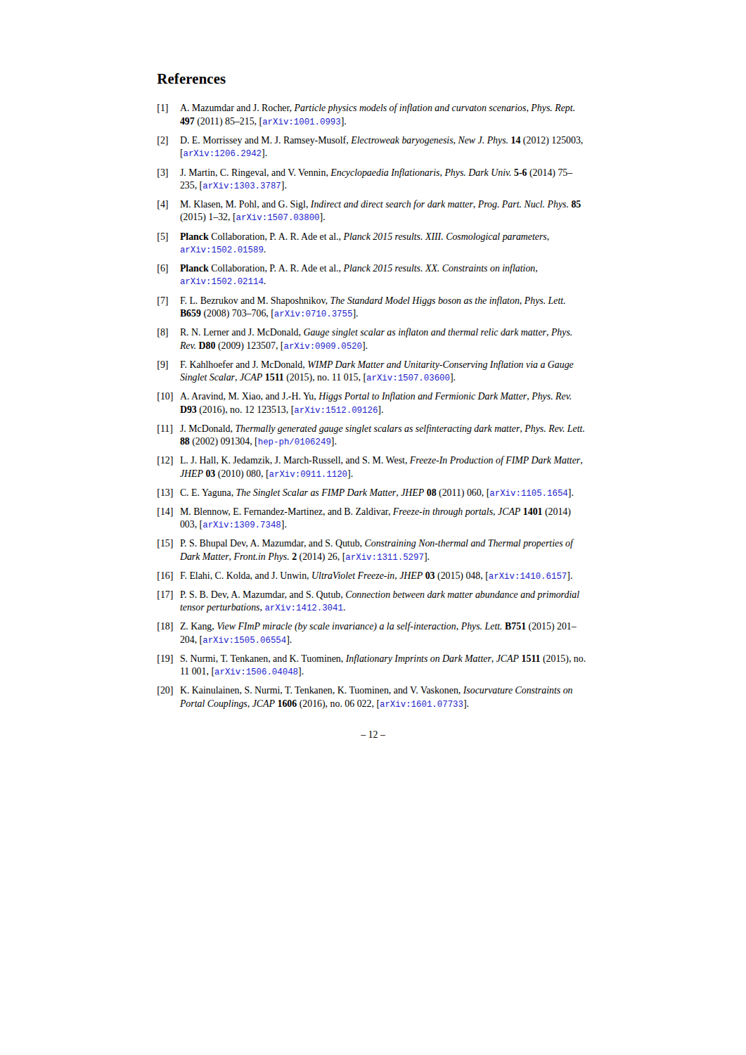References
[1] A. Mazumdar and J. Rocher, Particle physics models of inflation and curvaton scenarios, Phys. Rept. 497 (2011) 85–215, [arXiv:1001.0993].
[2] D. E. Morrissey and M. J. Ramsey-Musolf, Electroweak baryogenesis, New J. Phys. 14 (2012) 125003, [arXiv:1206.2942].
[3] J. Martin, C. Ringeval, and V. Vennin, Encyclopaedia Inflationaris, Phys. Dark Univ. 5-6 (2014) 75–235, [arXiv:1303.3787].
[4] M. Klasen, M. Pohl, and G. Sigl, Indirect and direct search for dark matter, Prog. Part. Nucl. Phys. 85 (2015) 1–32, [arXiv:1507.03800].
[5] Planck Collaboration, P. A. R. Ade et al., Planck 2015 results. XIII. Cosmological parameters, arXiv:1502.01589.
[6] Planck Collaboration, P. A. R. Ade et al., Planck 2015 results. XX. Constraints on inflation, arXiv:1502.02114.
[7] F. L. Bezrukov and M. Shaposhnikov, The Standard Model Higgs boson as the inflaton, Phys. Lett. B659 (2008) 703–706, [arXiv:0710.3755].
[8] R. N. Lerner and J. McDonald, Gauge singlet scalar as inflaton and thermal relic dark matter, Phys. Rev. D80 (2009) 123507, [arXiv:0909.0520].
[9] F. Kahlhoefer and J. McDonald, WIMP Dark Matter and Unitarity-Conserving Inflation via a Gauge Singlet Scalar, JCAP 1511 (2015), no. 11 015, [arXiv:1507.03600].
[10] A. Aravind, M. Xiao, and J.-H. Yu, Higgs Portal to Inflation and Fermionic Dark Matter, Phys. Rev. D93 (2016), no. 12 123513, [arXiv:1512.09126].
[11] J. McDonald, Thermally generated gauge singlet scalars as selfinteracting dark matter, Phys. Rev. Lett. 88 (2002) 091304, [hep-ph/0106249].
[12] L. J. Hall, K. Jedamzik, J. March-Russell, and S. M. West, Freeze-In Production of FIMP Dark Matter, JHEP 03 (2010) 080, [arXiv:0911.1120].
[13] C. E. Yaguna, The Singlet Scalar as FIMP Dark Matter, JHEP 08 (2011) 060, [arXiv:1105.1654].
[14] M. Blennow, E. Fernandez-Martinez, and B. Zaldivar, Freeze-in through portals, JCAP 1401 (2014) 003, [arXiv:1309.7348].
[15] P. S. Bhupal Dev, A. Mazumdar, and S. Qutub, Constraining Non-thermal and Thermal properties of Dark Matter, Front.in Phys. 2 (2014) 26, [arXiv:1311.5297].
[16] F. Elahi, C. Kolda, and J. Unwin, UltraViolet Freeze-in, JHEP 03 (2015) 048, [arXiv:1410.6157].
[17] P. S. B. Dev, A. Mazumdar, and S. Qutub, Connection between dark matter abundance and primordial tensor perturbations, arXiv:1412.3041.
[18] Z. Kang, View FImP miracle (by scale invariance) a la self-interaction, Phys. Lett. B751 (2015) 201–204, [arXiv:1505.06554].
[19] S. Nurmi, T. Tenkanen, and K. Tuominen, Inflationary Imprints on Dark Matter, JCAP 1511 (2015), no. 11 001, [arXiv:1506.04048].
[20] K. Kainulainen, S. Nurmi, T. Tenkanen, K. Tuominen, and V. Vaskonen, Isocurvature Constraints on Portal Couplings, JCAP 1606 (2016), no. 06 022, [arXiv:1601.07733].
– 12 –